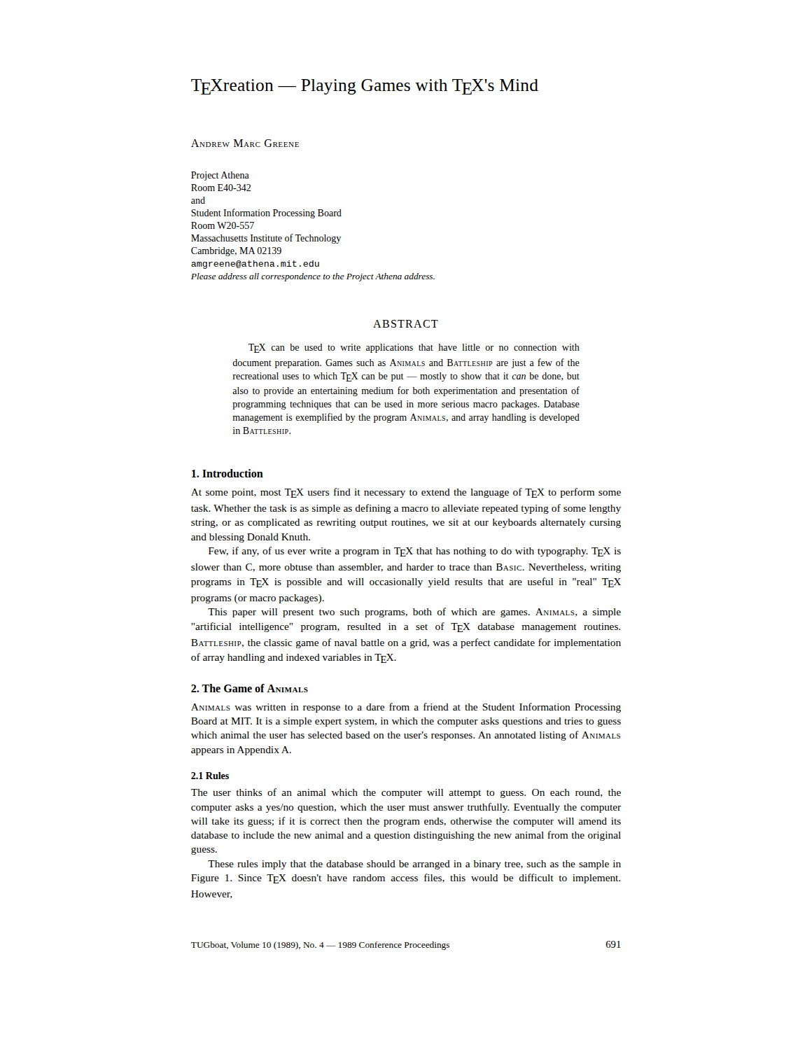TEXreation — Playing Games with TEX's Mind
Andrew Marc Greene
Project Athena
Room E40-342
and
Student Information Processing Board
Room W20-557
Massachusetts Institute of Technology
Cambridge, MA 02139
amgreene@athena.mit.edu
Please address all correspondence to the Project Athena address.
ABSTRACT
TEX can be used to write applications that have little or no connection with document preparation. Games such as Animals and Battleship are just a few of the recreational uses to which TEX can be put — mostly to show that it can be done, but also to provide an entertaining medium for both experimentation and presentation of programming techniques that can be used in more serious macro packages. Database management is exemplified by the program Animals, and array handling is developed in Battleship.
1. Introduction
At some point, most TEX users find it necessary to extend the language of TEX to perform some task. Whether the task is as simple as defining a macro to alleviate repeated typing of some lengthy string, or as complicated as rewriting output routines, we sit at our keyboards alternately cursing and blessing Donald Knuth.
Few, if any, of us ever write a program in TEX that has nothing to do with typography. TEX is slower than C, more obtuse than assembler, and harder to trace than Basic. Nevertheless, writing programs in TEX is possible and will occasionally yield results that are useful in "real" TEX programs (or macro packages).
This paper will present two such programs, both of which are games. Animals, a simple "artificial intelligence" program, resulted in a set of TEX database management routines. Battleship, the classic game of naval battle on a grid, was a perfect candidate for implementation of array handling and indexed variables in TEX.
2. The Game of Animals
Animals was written in response to a dare from a friend at the Student Information Processing Board at MIT. It is a simple expert system, in which the computer asks questions and tries to guess which animal the user has selected based on the user's responses. An annotated listing of Animals appears in Appendix A.
2.1 Rules
The user thinks of an animal which the computer will attempt to guess. On each round, the computer asks a yes/no question, which the user must answer truthfully. Eventually the computer will take its guess; if it is correct then the program ends, otherwise the computer will amend its database to include the new animal and a question distinguishing the new animal from the original guess.
These rules imply that the database should be arranged in a binary tree, such as the sample in Figure 1. Since TEX doesn't have random access files, this would be difficult to implement. However,
TUGboat, Volume 10 (1989), No. 4 — 1989 Conference Proceedings 691